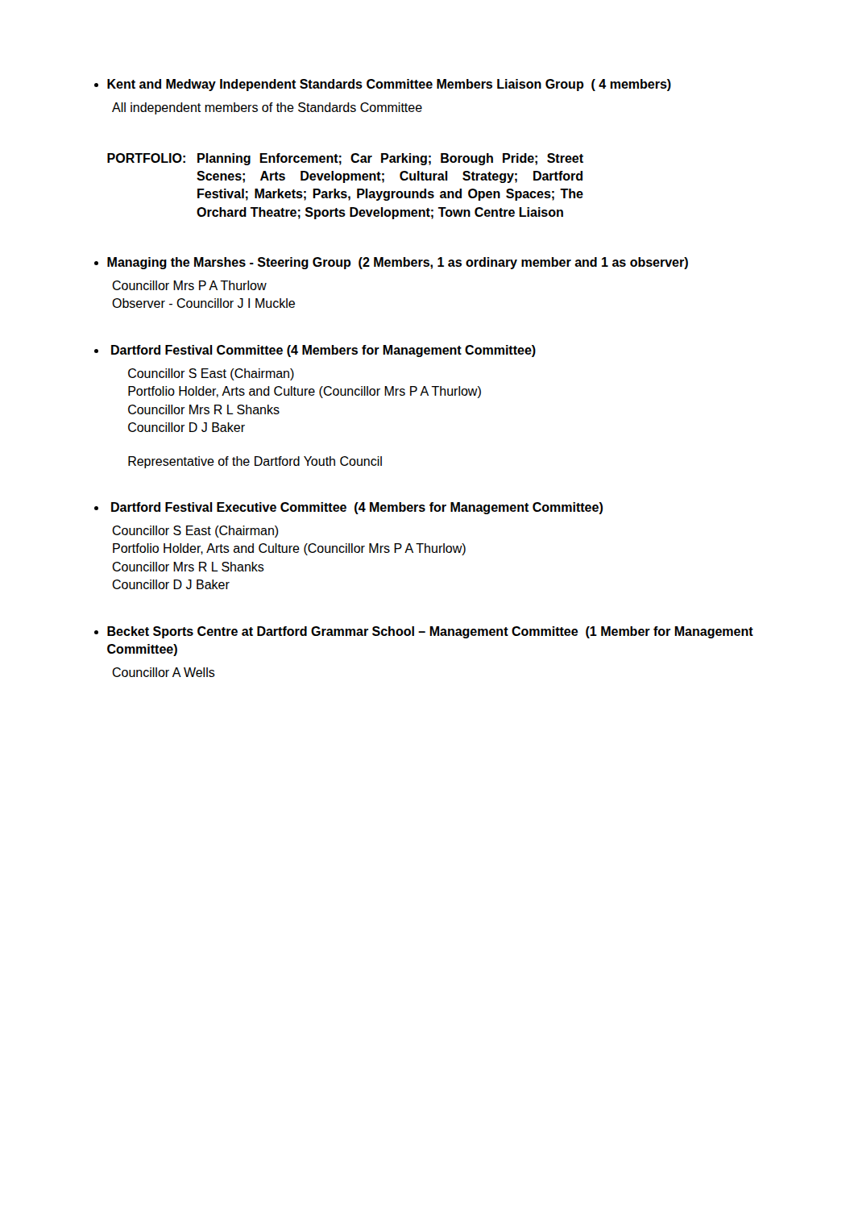Kent and Medway Independent Standards Committee Members Liaison Group ( 4 members)
All independent members of the Standards Committee
PORTFOLIO:
Planning Enforcement; Car Parking; Borough Pride; Street Scenes; Arts Development; Cultural Strategy; Dartford Festival; Markets; Parks, Playgrounds and Open Spaces; The Orchard Theatre; Sports Development; Town Centre Liaison
Managing the Marshes - Steering Group (2 Members, 1 as ordinary member and 1 as observer)
Councillor Mrs P A Thurlow
Observer - Councillor J I Muckle
Dartford Festival Committee (4 Members for Management Committee)
Councillor S East (Chairman)
Portfolio Holder, Arts and Culture (Councillor Mrs P A Thurlow)
Councillor Mrs R L Shanks
Councillor D J Baker
Representative of the Dartford Youth Council
Dartford Festival Executive Committee (4 Members for Management Committee)
Councillor S East (Chairman)
Portfolio Holder, Arts and Culture (Councillor Mrs P A Thurlow)
Councillor Mrs R L Shanks
Councillor D J Baker
Becket Sports Centre at Dartford Grammar School – Management Committee (1 Member for Management Committee)
Councillor A Wells